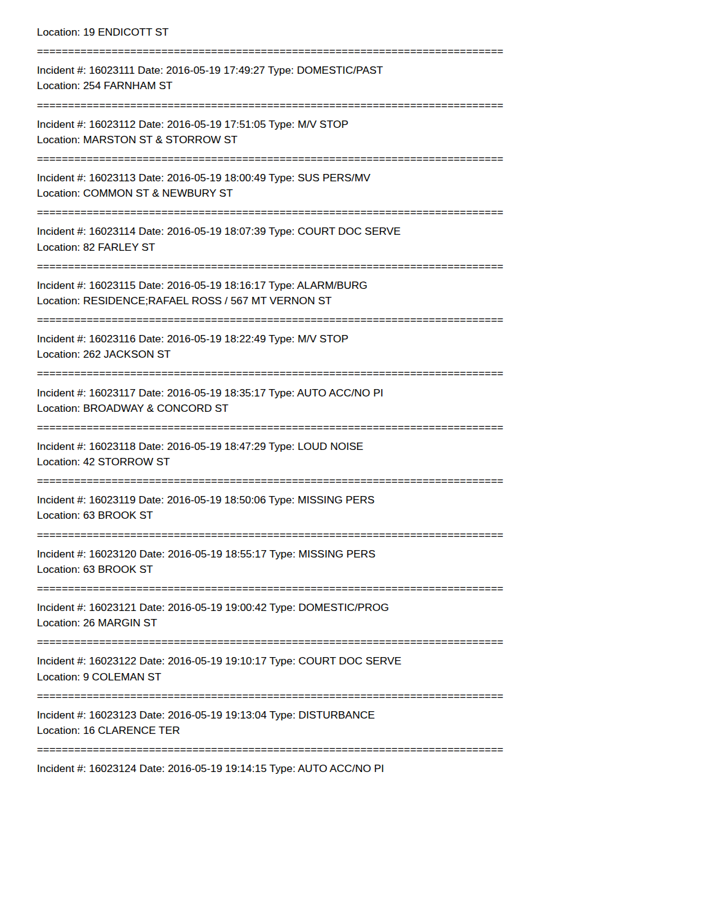Location: 19 ENDICOTT ST
===========================================================================
Incident #: 16023111 Date: 2016-05-19 17:49:27 Type: DOMESTIC/PAST
Location: 254 FARNHAM ST
===========================================================================
Incident #: 16023112 Date: 2016-05-19 17:51:05 Type: M/V STOP
Location: MARSTON ST & STORROW ST
===========================================================================
Incident #: 16023113 Date: 2016-05-19 18:00:49 Type: SUS PERS/MV
Location: COMMON ST & NEWBURY ST
===========================================================================
Incident #: 16023114 Date: 2016-05-19 18:07:39 Type: COURT DOC SERVE
Location: 82 FARLEY ST
===========================================================================
Incident #: 16023115 Date: 2016-05-19 18:16:17 Type: ALARM/BURG
Location: RESIDENCE;RAFAEL ROSS / 567 MT VERNON ST
===========================================================================
Incident #: 16023116 Date: 2016-05-19 18:22:49 Type: M/V STOP
Location: 262 JACKSON ST
===========================================================================
Incident #: 16023117 Date: 2016-05-19 18:35:17 Type: AUTO ACC/NO PI
Location: BROADWAY & CONCORD ST
===========================================================================
Incident #: 16023118 Date: 2016-05-19 18:47:29 Type: LOUD NOISE
Location: 42 STORROW ST
===========================================================================
Incident #: 16023119 Date: 2016-05-19 18:50:06 Type: MISSING PERS
Location: 63 BROOK ST
===========================================================================
Incident #: 16023120 Date: 2016-05-19 18:55:17 Type: MISSING PERS
Location: 63 BROOK ST
===========================================================================
Incident #: 16023121 Date: 2016-05-19 19:00:42 Type: DOMESTIC/PROG
Location: 26 MARGIN ST
===========================================================================
Incident #: 16023122 Date: 2016-05-19 19:10:17 Type: COURT DOC SERVE
Location: 9 COLEMAN ST
===========================================================================
Incident #: 16023123 Date: 2016-05-19 19:13:04 Type: DISTURBANCE
Location: 16 CLARENCE TER
===========================================================================
Incident #: 16023124 Date: 2016-05-19 19:14:15 Type: AUTO ACC/NO PI